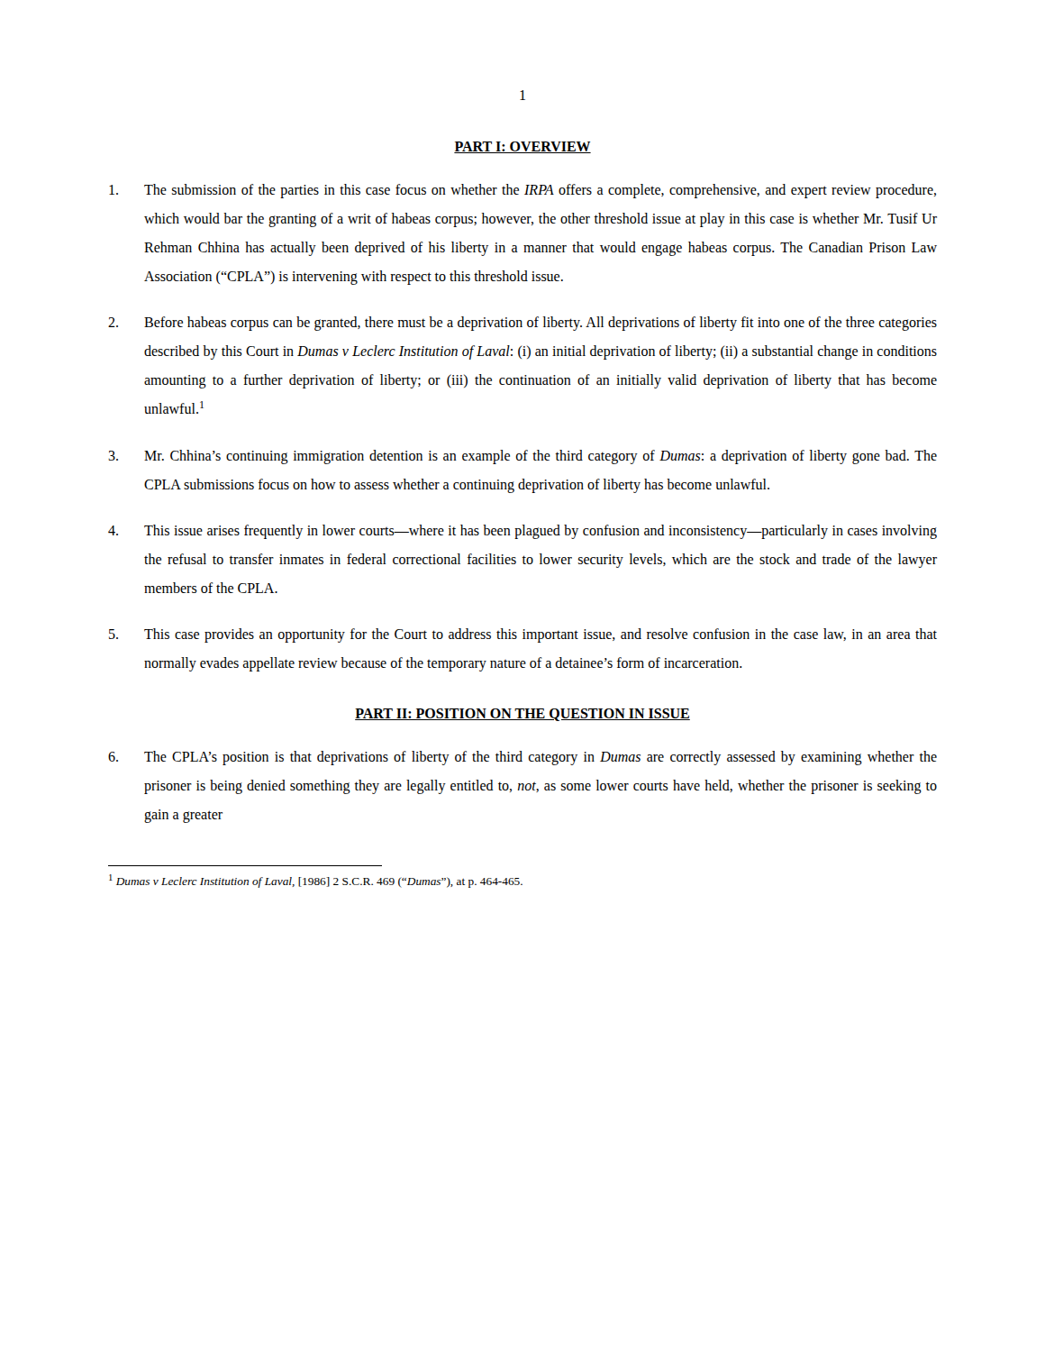1
PART I: OVERVIEW
1.
The submission of the parties in this case focus on whether the IRPA offers a complete, comprehensive, and expert review procedure, which would bar the granting of a writ of habeas corpus; however, the other threshold issue at play in this case is whether Mr. Tusif Ur Rehman Chhina has actually been deprived of his liberty in a manner that would engage habeas corpus. The Canadian Prison Law Association (“CPLA”) is intervening with respect to this threshold issue.
2.
Before habeas corpus can be granted, there must be a deprivation of liberty. All deprivations of liberty fit into one of the three categories described by this Court in Dumas v Leclerc Institution of Laval: (i) an initial deprivation of liberty; (ii) a substantial change in conditions amounting to a further deprivation of liberty; or (iii) the continuation of an initially valid deprivation of liberty that has become unlawful.1
3.
Mr. Chhina’s continuing immigration detention is an example of the third category of Dumas: a deprivation of liberty gone bad. The CPLA submissions focus on how to assess whether a continuing deprivation of liberty has become unlawful.
4.
This issue arises frequently in lower courts—where it has been plagued by confusion and inconsistency—particularly in cases involving the refusal to transfer inmates in federal correctional facilities to lower security levels, which are the stock and trade of the lawyer members of the CPLA.
5.
This case provides an opportunity for the Court to address this important issue, and resolve confusion in the case law, in an area that normally evades appellate review because of the temporary nature of a detainee’s form of incarceration.
PART II: POSITION ON THE QUESTION IN ISSUE
6.
The CPLA’s position is that deprivations of liberty of the third category in Dumas are correctly assessed by examining whether the prisoner is being denied something they are legally entitled to, not, as some lower courts have held, whether the prisoner is seeking to gain a greater
1 Dumas v Leclerc Institution of Laval, [1986] 2 S.C.R. 469 (“Dumas”), at p. 464-465.